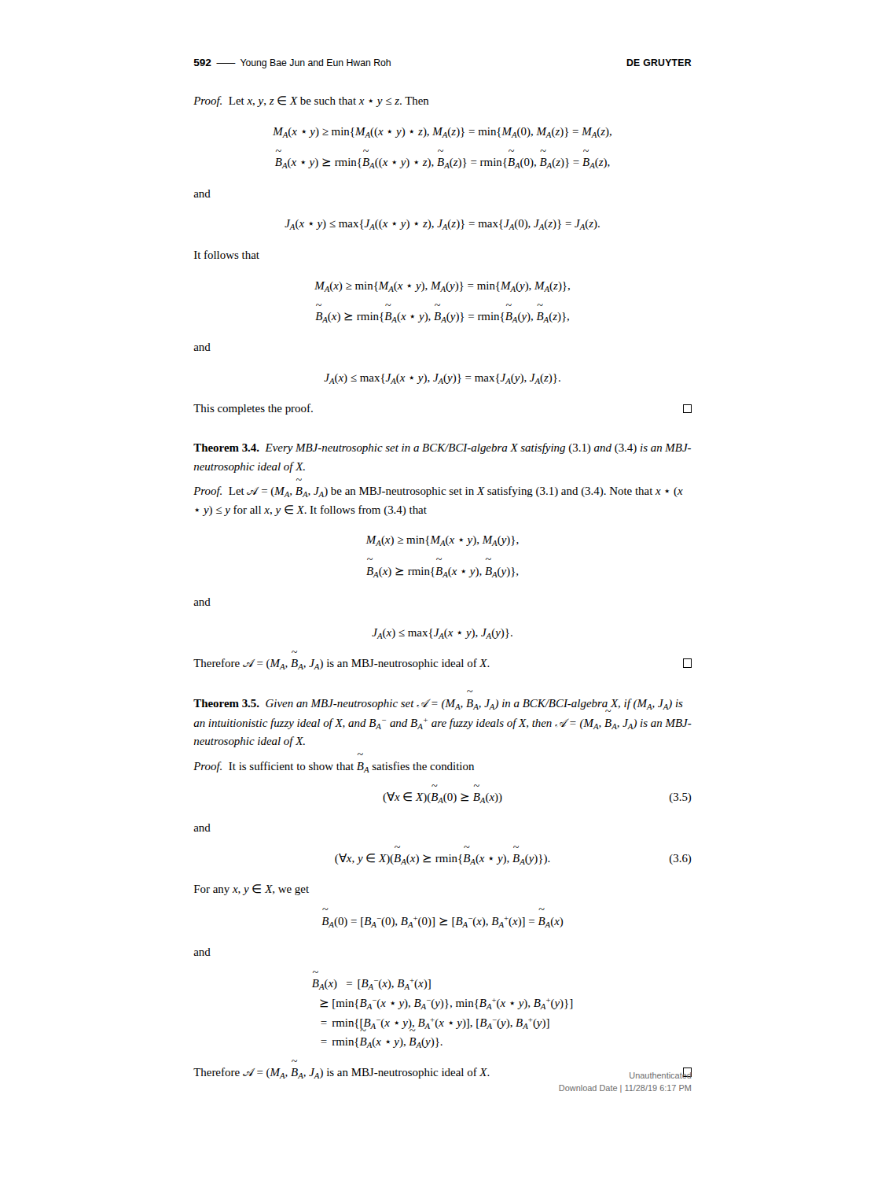592 —— Young Bae Jun and Eun Hwan Roh
DE GRUYTER
Proof. Let x, y, z ∈ X be such that x ⋆ y ≤ z. Then
MA(x ⋆ y) ≥ min{MA((x ⋆ y) ⋆ z), MA(z)} = min{MA(0), MA(z)} = MA(z),
~BA(x ⋆ y) ⪰ rmin{~BA((x ⋆ y) ⋆ z), ~BA(z)} = rmin{~BA(0), ~BA(z)} = ~BA(z),
and
JA(x ⋆ y) ≤ max{JA((x ⋆ y) ⋆ z), JA(z)} = max{JA(0), JA(z)} = JA(z).
It follows that
MA(x) ≥ min{MA(x ⋆ y), MA(y)} = min{MA(y), MA(z)},
~BA(x) ⪰ rmin{~BA(x ⋆ y), ~BA(y)} = rmin{~BA(y), ~BA(z)},
and
JA(x) ≤ max{JA(x ⋆ y), JA(y)} = max{JA(y), JA(z)}.
This completes the proof.
Theorem 3.4. Every MBJ-neutrosophic set in a BCK/BCI-algebra X satisfying (3.1) and (3.4) is an MBJ-neutrosophic ideal of X.
Proof. Let 𝒜 = (MA, ~BA, JA) be an MBJ-neutrosophic set in X satisfying (3.1) and (3.4). Note that x ⋆ (x ⋆ y) ≤ y for all x, y ∈ X. It follows from (3.4) that
MA(x) ≥ min{MA(x ⋆ y), MA(y)},
~BA(x) ⪰ rmin{~BA(x ⋆ y), ~BA(y)},
and
JA(x) ≤ max{JA(x ⋆ y), JA(y)}.
Therefore 𝒜 = (MA, ~BA, JA) is an MBJ-neutrosophic ideal of X.
Theorem 3.5. Given an MBJ-neutrosophic set 𝒜 = (MA, ~BA, JA) in a BCK/BCI-algebra X, if (MA, JA) is an intuitionistic fuzzy ideal of X, and BA− and BA+ are fuzzy ideals of X, then 𝒜 = (MA, ~BA, JA) is an MBJ-neutrosophic ideal of X.
Proof. It is sufficient to show that ~BA satisfies the condition
(∀x ∈ X)(~BA(0) ⪰ ~BA(x)) (3.5)
and
(∀x, y ∈ X)(~BA(x) ⪰ rmin{~BA(x ⋆ y), ~BA(y)}). (3.6)
For any x, y ∈ X, we get
~BA(0) = [BA−(0), BA+(0)] ⪰ [BA−(x), BA+(x)] = ~BA(x)
and
~BA(x) = [BA−(x), BA+(x)] ⪰ [min{BA−(x ⋆ y), BA−(y)}, min{BA+(x ⋆ y), BA+(y)}] = rmin{[BA−(x ⋆ y), BA+(x ⋆ y)], [BA−(y), BA+(y)] = rmin{~BA(x ⋆ y), ~BA(y)}.
Therefore 𝒜 = (MA, ~BA, JA) is an MBJ-neutrosophic ideal of X.
Unauthenticated
Download Date | 11/28/19 6:17 PM